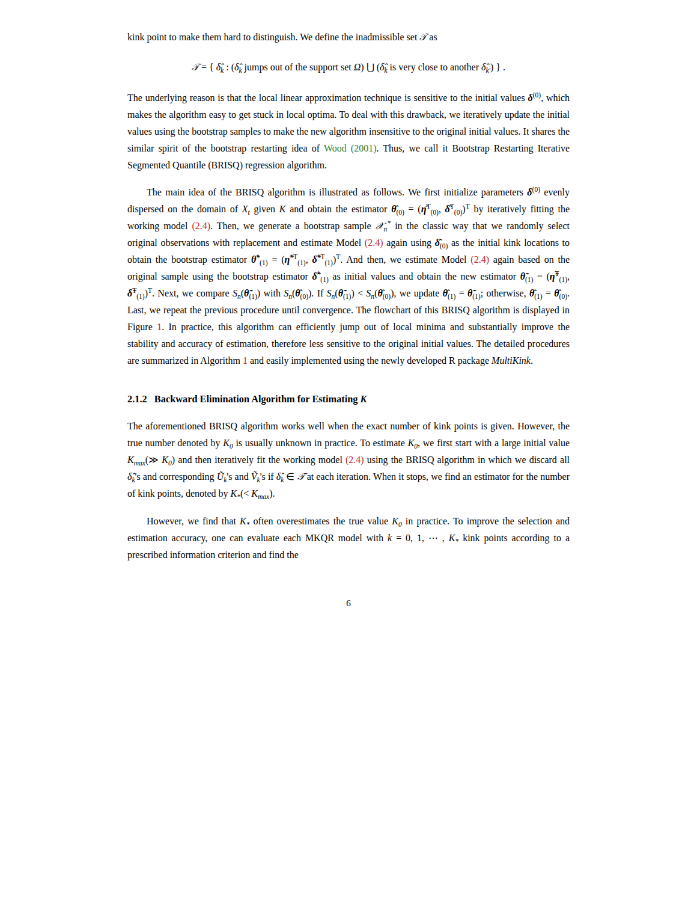kink point to make them hard to distinguish. We define the inadmissible set 𝒯 as
𝒯 = { δ̂k : (δ̂k jumps out of the support set Ω) ⋃ (δ̂k is very close to another δ̂k′) } .
The underlying reason is that the local linear approximation technique is sensitive to the initial values δ(0), which makes the algorithm easy to get stuck in local optima. To deal with this drawback, we iteratively update the initial values using the bootstrap samples to make the new algorithm insensitive to the original initial values. It shares the similar spirit of the bootstrap restarting idea of Wood (2001). Thus, we call it Bootstrap Restarting Iterative Segmented Quantile (BRISQ) regression algorithm.
The main idea of the BRISQ algorithm is illustrated as follows. We first initialize parameters δ(0) evenly dispersed on the domain of Xt given K and obtain the estimator θ̂(0) = (η̂T(0), δ̂T(0))T by iteratively fitting the working model (2.4). Then, we generate a bootstrap sample 𝒳n* in the classic way that we randomly select original observations with replacement and estimate Model (2.4) again using δ̂(0) as the initial kink locations to obtain the bootstrap estimator θ̃*(1) = (η̃*T(1), δ̃*T(1))T. And then, we estimate Model (2.4) again based on the original sample using the bootstrap estimator δ̃*(1) as initial values and obtain the new estimator θ̃(1) = (η̃T(1), δ̃T(1))T. Next, we compare Sn(θ̃(1)) with Sn(θ̂(0)). If Sn(θ̃(1)) < Sn(θ̂(0)), we update θ̂(1) = θ̃(1); otherwise, θ̂(1) = θ̂(0). Last, we repeat the previous procedure until convergence. The flowchart of this BRISQ algorithm is displayed in Figure 1. In practice, this algorithm can efficiently jump out of local minima and substantially improve the stability and accuracy of estimation, therefore less sensitive to the original initial values. The detailed procedures are summarized in Algorithm 1 and easily implemented using the newly developed R package MultiKink.
2.1.2 Backward Elimination Algorithm for Estimating K
The aforementioned BRISQ algorithm works well when the exact number of kink points is given. However, the true number denoted by K0 is usually unknown in practice. To estimate K0, we first start with a large initial value Kmax(≫ K0) and then iteratively fit the working model (2.4) using the BRISQ algorithm in which we discard all δ̂k's and corresponding Ũk's and Ṽk's if δ̂k ∈ 𝒯 at each iteration. When it stops, we find an estimator for the number of kink points, denoted by K*(< Kmax).
However, we find that K* often overestimates the true value K0 in practice. To improve the selection and estimation accuracy, one can evaluate each MKQR model with k = 0, 1, ⋯ , K* kink points according to a prescribed information criterion and find the
6